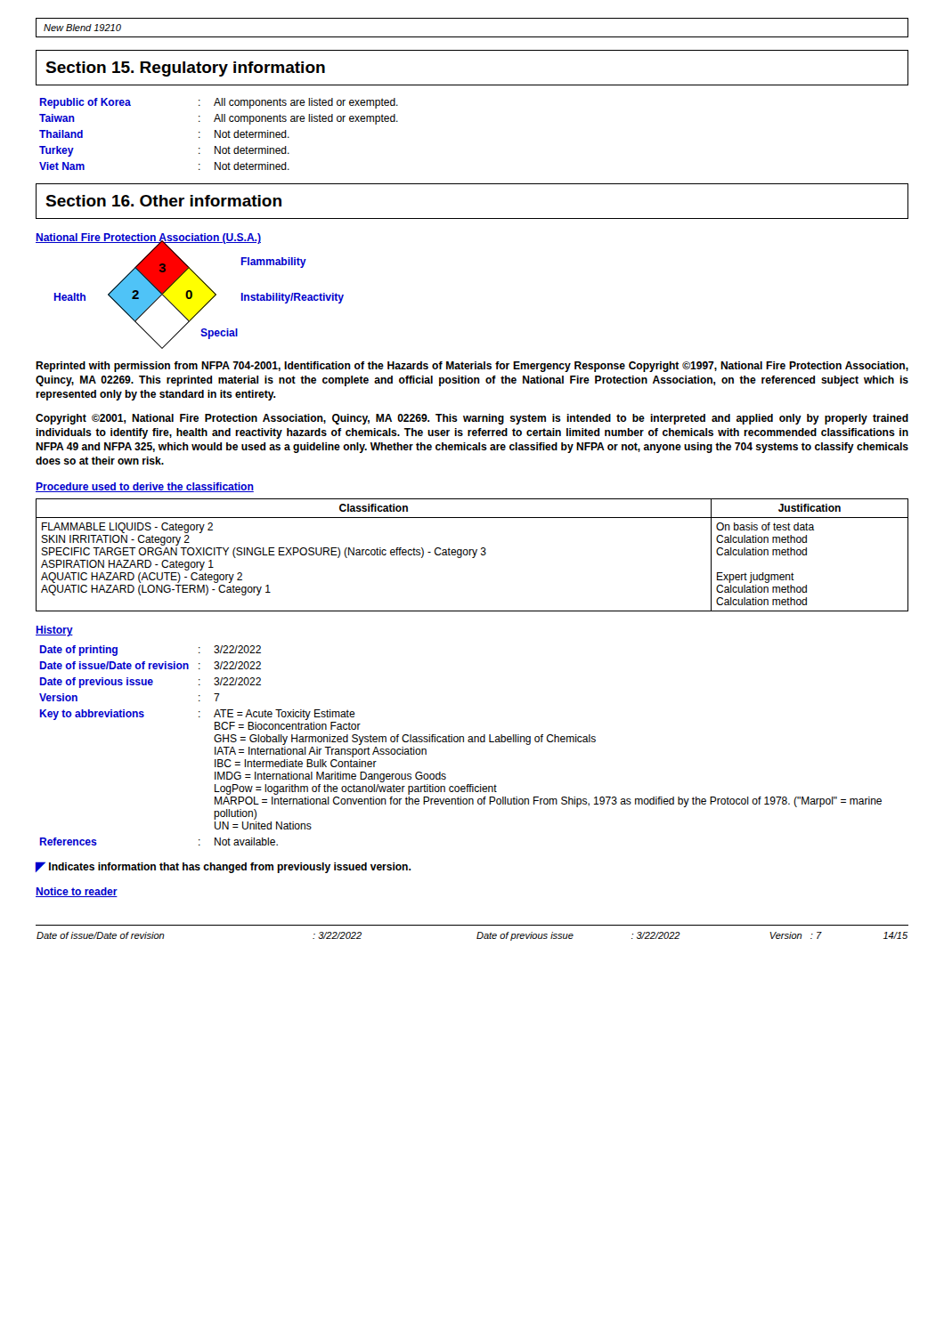New Blend 19210
Section 15. Regulatory information
| Republic of Korea | : | All components are listed or exempted. |
| Taiwan | : | All components are listed or exempted. |
| Thailand | : | Not determined. |
| Turkey | : | Not determined. |
| Viet Nam | : | Not determined. |
Section 16. Other information
National Fire Protection Association (U.S.A.)
3
2
0
Flammability
Health
Instability/Reactivity
Special
Reprinted with permission from NFPA 704-2001, Identification of the Hazards of Materials for Emergency Response Copyright ©1997, National Fire Protection Association, Quincy, MA 02269. This reprinted material is not the complete and official position of the National Fire Protection Association, on the referenced subject which is represented only by the standard in its entirety.
Copyright ©2001, National Fire Protection Association, Quincy, MA 02269. This warning system is intended to be interpreted and applied only by properly trained individuals to identify fire, health and reactivity hazards of chemicals. The user is referred to certain limited number of chemicals with recommended classifications in NFPA 49 and NFPA 325, which would be used as a guideline only. Whether the chemicals are classified by NFPA or not, anyone using the 704 systems to classify chemicals does so at their own risk.
Procedure used to derive the classification
| Classification | Justification |
| --- | --- |
| FLAMMABLE LIQUIDS - Category 2 SKIN IRRITATION - Category 2 SPECIFIC TARGET ORGAN TOXICITY (SINGLE EXPOSURE) (Narcotic effects) - Category 3 ASPIRATION HAZARD - Category 1 AQUATIC HAZARD (ACUTE) - Category 2 AQUATIC HAZARD (LONG-TERM) - Category 1 | On basis of test data Calculation method Calculation method Expert judgment Calculation method Calculation method |
History
| Date of printing | : | 3/22/2022 |
| Date of issue/Date of revision | : | 3/22/2022 |
| Date of previous issue | : | 3/22/2022 |
| Version | : | 7 |
| Key to abbreviations | : | ATE = Acute Toxicity Estimate BCF = Bioconcentration Factor GHS = Globally Harmonized System of Classification and Labelling of Chemicals IATA = International Air Transport Association IBC = Intermediate Bulk Container IMDG = International Maritime Dangerous Goods LogPow = logarithm of the octanol/water partition coefficient MARPOL = International Convention for the Prevention of Pollution From Ships, 1973 as modified by the Protocol of 1978. ("Marpol" = marine pollution) UN = United Nations |
| References | : | Not available. |
◤ Indicates information that has changed from previously issued version.
Notice to reader
| Date of issue/Date of revision | : 3/22/2022 | Date of previous issue | : 3/22/2022 | Version : 7 | 14/15 |